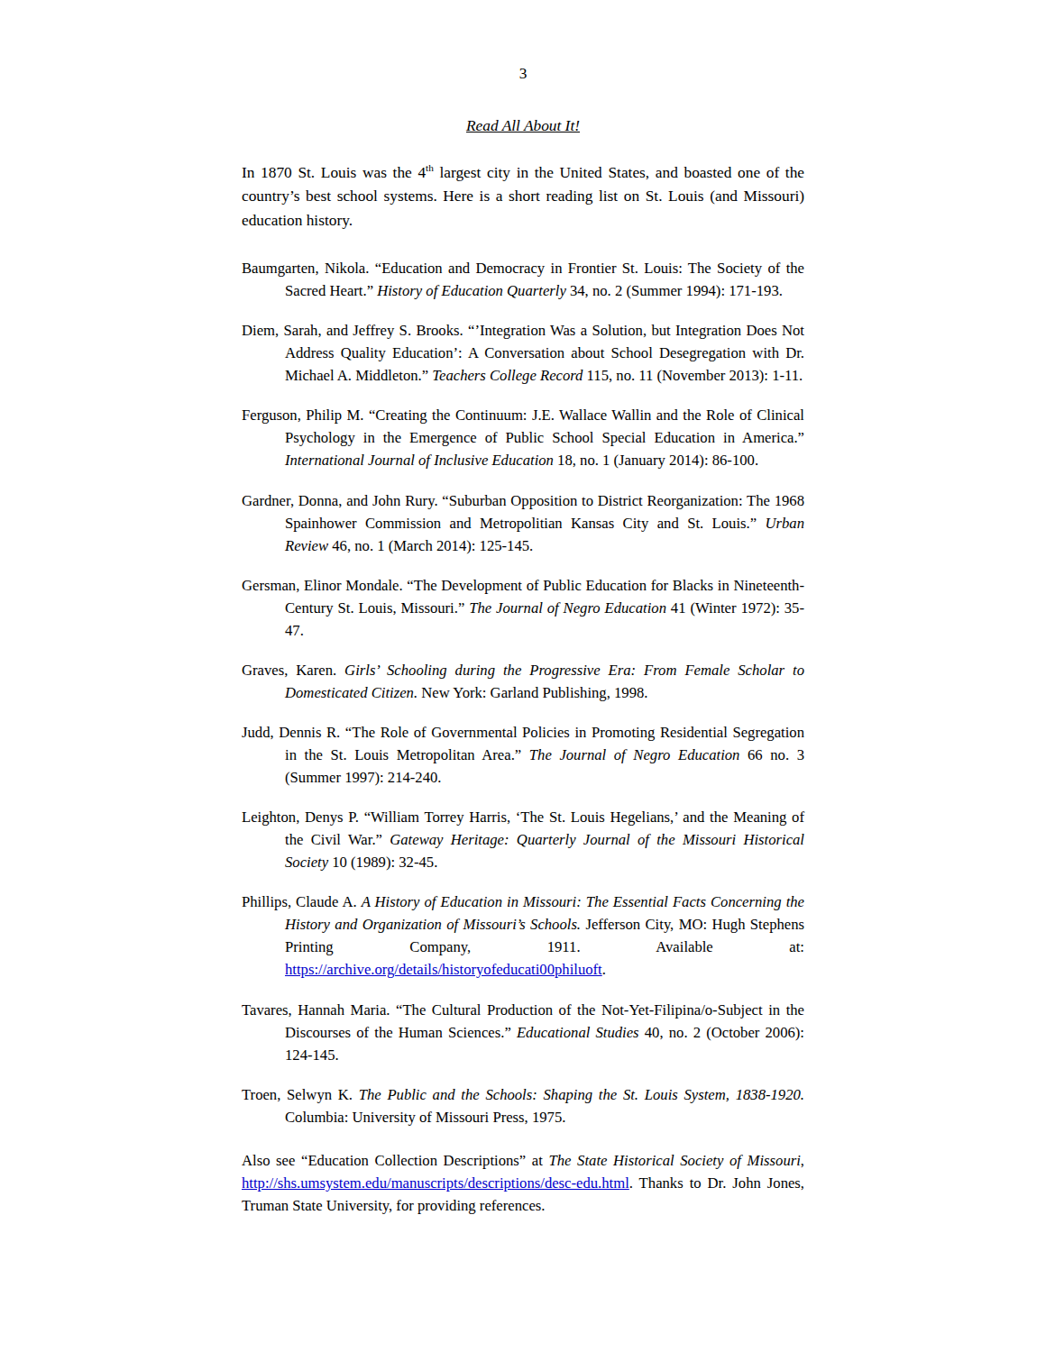3
Read All About It!
In 1870 St. Louis was the 4th largest city in the United States, and boasted one of the country’s best school systems. Here is a short reading list on St. Louis (and Missouri) education history.
Baumgarten, Nikola. “Education and Democracy in Frontier St. Louis: The Society of the Sacred Heart.” History of Education Quarterly 34, no. 2 (Summer 1994): 171-193.
Diem, Sarah, and Jeffrey S. Brooks. “’Integration Was a Solution, but Integration Does Not Address Quality Education’: A Conversation about School Desegregation with Dr. Michael A. Middleton.” Teachers College Record 115, no. 11 (November 2013): 1-11.
Ferguson, Philip M. “Creating the Continuum: J.E. Wallace Wallin and the Role of Clinical Psychology in the Emergence of Public School Special Education in America.” International Journal of Inclusive Education 18, no. 1 (January 2014): 86-100.
Gardner, Donna, and John Rury. “Suburban Opposition to District Reorganization: The 1968 Spainhower Commission and Metropolitian Kansas City and St. Louis.” Urban Review 46, no. 1 (March 2014): 125-145.
Gersman, Elinor Mondale. “The Development of Public Education for Blacks in Nineteenth-Century St. Louis, Missouri.” The Journal of Negro Education 41 (Winter 1972): 35-47.
Graves, Karen. Girls’ Schooling during the Progressive Era: From Female Scholar to Domesticated Citizen. New York: Garland Publishing, 1998.
Judd, Dennis R. “The Role of Governmental Policies in Promoting Residential Segregation in the St. Louis Metropolitan Area.” The Journal of Negro Education 66 no. 3 (Summer 1997): 214-240.
Leighton, Denys P. “William Torrey Harris, ‘The St. Louis Hegelians,’ and the Meaning of the Civil War.” Gateway Heritage: Quarterly Journal of the Missouri Historical Society 10 (1989): 32-45.
Phillips, Claude A. A History of Education in Missouri: The Essential Facts Concerning the History and Organization of Missouri’s Schools. Jefferson City, MO: Hugh Stephens Printing Company, 1911. Available at: https://archive.org/details/historyofeducati00philuoft.
Tavares, Hannah Maria. “The Cultural Production of the Not-Yet-Filipina/o-Subject in the Discourses of the Human Sciences.” Educational Studies 40, no. 2 (October 2006): 124-145.
Troen, Selwyn K. The Public and the Schools: Shaping the St. Louis System, 1838-1920. Columbia: University of Missouri Press, 1975.
Also see “Education Collection Descriptions” at The State Historical Society of Missouri, http://shs.umsystem.edu/manuscripts/descriptions/desc-edu.html. Thanks to Dr. John Jones, Truman State University, for providing references.